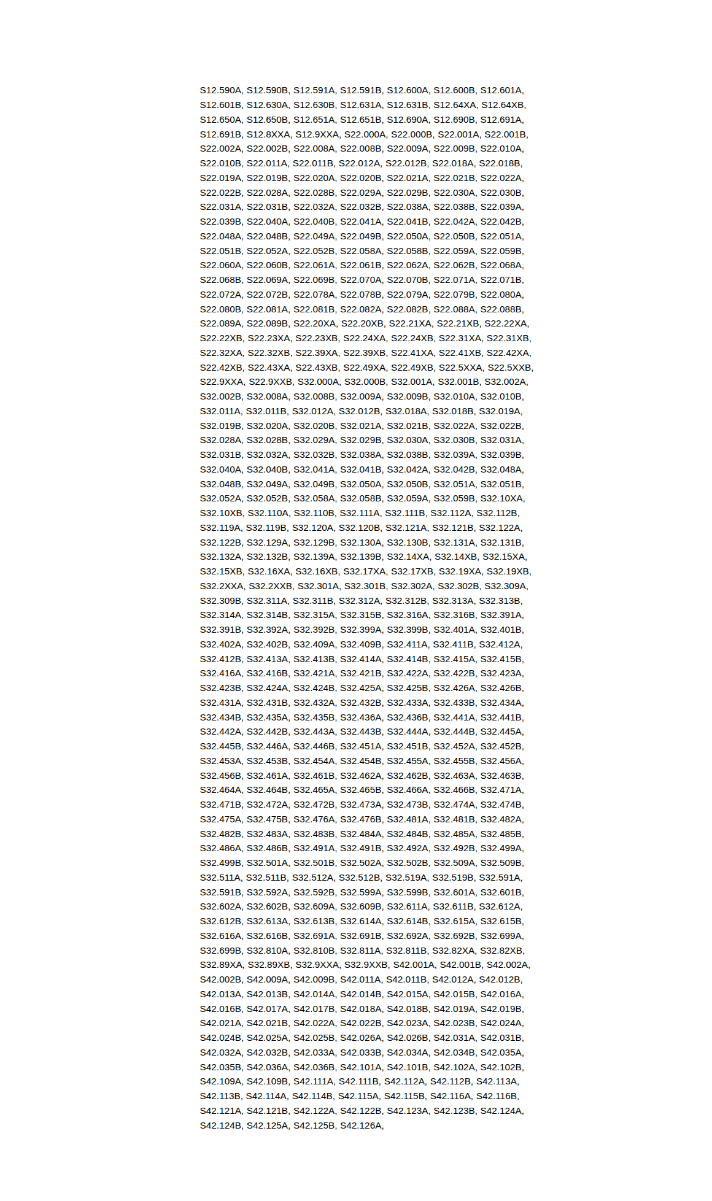S12.590A, S12.590B, S12.591A, S12.591B, S12.600A, S12.600B, S12.601A, S12.601B, S12.630A, S12.630B, S12.631A, S12.631B, S12.64XA, S12.64XB, S12.650A, S12.650B, S12.651A, S12.651B, S12.690A, S12.690B, S12.691A, S12.691B, S12.8XXA, S12.9XXA, S22.000A, S22.000B, S22.001A, S22.001B, S22.002A, S22.002B, S22.008A, S22.008B, S22.009A, S22.009B, S22.010A, S22.010B, S22.011A, S22.011B, S22.012A, S22.012B, S22.018A, S22.018B, S22.019A, S22.019B, S22.020A, S22.020B, S22.021A, S22.021B, S22.022A, S22.022B, S22.028A, S22.028B, S22.029A, S22.029B, S22.030A, S22.030B, S22.031A, S22.031B, S22.032A, S22.032B, S22.038A, S22.038B, S22.039A, S22.039B, S22.040A, S22.040B, S22.041A, S22.041B, S22.042A, S22.042B, S22.048A, S22.048B, S22.049A, S22.049B, S22.050A, S22.050B, S22.051A, S22.051B, S22.052A, S22.052B, S22.058A, S22.058B, S22.059A, S22.059B, S22.060A, S22.060B, S22.061A, S22.061B, S22.062A, S22.062B, S22.068A, S22.068B, S22.069A, S22.069B, S22.070A, S22.070B, S22.071A, S22.071B, S22.072A, S22.072B, S22.078A, S22.078B, S22.079A, S22.079B, S22.080A, S22.080B, S22.081A, S22.081B, S22.082A, S22.082B, S22.088A, S22.088B, S22.089A, S22.089B, S22.20XA, S22.20XB, S22.21XA, S22.21XB, S22.22XA, S22.22XB, S22.23XA, S22.23XB, S22.24XA, S22.24XB, S22.31XA, S22.31XB, S22.32XA, S22.32XB, S22.39XA, S22.39XB, S22.41XA, S22.41XB, S22.42XA, S22.42XB, S22.43XA, S22.43XB, S22.49XA, S22.49XB, S22.5XXA, S22.5XXB, S22.9XXA, S22.9XXB, S32.000A, S32.000B, S32.001A, S32.001B, S32.002A, S32.002B, S32.008A, S32.008B, S32.009A, S32.009B, S32.010A, S32.010B, S32.011A, S32.011B, S32.012A, S32.012B, S32.018A, S32.018B, S32.019A, S32.019B, S32.020A, S32.020B, S32.021A, S32.021B, S32.022A, S32.022B, S32.028A, S32.028B, S32.029A, S32.029B, S32.030A, S32.030B, S32.031A, S32.031B, S32.032A, S32.032B, S32.038A, S32.038B, S32.039A, S32.039B, S32.040A, S32.040B, S32.041A, S32.041B, S32.042A, S32.042B, S32.048A, S32.048B, S32.049A, S32.049B, S32.050A, S32.050B, S32.051A, S32.051B, S32.052A, S32.052B, S32.058A, S32.058B, S32.059A, S32.059B, S32.10XA, S32.10XB, S32.110A, S32.110B, S32.111A, S32.111B, S32.112A, S32.112B, S32.119A, S32.119B, S32.120A, S32.120B, S32.121A, S32.121B, S32.122A, S32.122B, S32.129A, S32.129B, S32.130A, S32.130B, S32.131A, S32.131B, S32.132A, S32.132B, S32.139A, S32.139B, S32.14XA, S32.14XB, S32.15XA, S32.15XB, S32.16XA, S32.16XB, S32.17XA, S32.17XB, S32.19XA, S32.19XB, S32.2XXA, S32.2XXB, S32.301A, S32.301B, S32.302A, S32.302B, S32.309A, S32.309B, S32.311A, S32.311B, S32.312A, S32.312B, S32.313A, S32.313B, S32.314A, S32.314B, S32.315A, S32.315B, S32.316A, S32.316B, S32.391A, S32.391B, S32.392A, S32.392B, S32.399A, S32.399B, S32.401A, S32.401B, S32.402A, S32.402B, S32.409A, S32.409B, S32.411A, S32.411B, S32.412A, S32.412B, S32.413A, S32.413B, S32.414A, S32.414B, S32.415A, S32.415B, S32.416A, S32.416B, S32.421A, S32.421B, S32.422A, S32.422B, S32.423A, S32.423B, S32.424A, S32.424B, S32.425A, S32.425B, S32.426A, S32.426B, S32.431A, S32.431B, S32.432A, S32.432B, S32.433A, S32.433B, S32.434A, S32.434B, S32.435A, S32.435B, S32.436A, S32.436B, S32.441A, S32.441B, S32.442A, S32.442B, S32.443A, S32.443B, S32.444A, S32.444B, S32.445A, S32.445B, S32.446A, S32.446B, S32.451A, S32.451B, S32.452A, S32.452B, S32.453A, S32.453B, S32.454A, S32.454B, S32.455A, S32.455B, S32.456A, S32.456B, S32.461A, S32.461B, S32.462A, S32.462B, S32.463A, S32.463B, S32.464A, S32.464B, S32.465A, S32.465B, S32.466A, S32.466B, S32.471A, S32.471B, S32.472A, S32.472B, S32.473A, S32.473B, S32.474A, S32.474B, S32.475A, S32.475B, S32.476A, S32.476B, S32.481A, S32.481B, S32.482A, S32.482B, S32.483A, S32.483B, S32.484A, S32.484B, S32.485A, S32.485B, S32.486A, S32.486B, S32.491A, S32.491B, S32.492A, S32.492B, S32.499A, S32.499B, S32.501A, S32.501B, S32.502A, S32.502B, S32.509A, S32.509B, S32.511A, S32.511B, S32.512A, S32.512B, S32.519A, S32.519B, S32.591A, S32.591B, S32.592A, S32.592B, S32.599A, S32.599B, S32.601A, S32.601B, S32.602A, S32.602B, S32.609A, S32.609B, S32.611A, S32.611B, S32.612A, S32.612B, S32.613A, S32.613B, S32.614A, S32.614B, S32.615A, S32.615B, S32.616A, S32.616B, S32.691A, S32.691B, S32.692A, S32.692B, S32.699A, S32.699B, S32.810A, S32.810B, S32.811A, S32.811B, S32.82XA, S32.82XB, S32.89XA, S32.89XB, S32.9XXA, S32.9XXB, S42.001A, S42.001B, S42.002A, S42.002B, S42.009A, S42.009B, S42.011A, S42.011B, S42.012A, S42.012B, S42.013A, S42.013B, S42.014A, S42.014B, S42.015A, S42.015B, S42.016A, S42.016B, S42.017A, S42.017B, S42.018A, S42.018B, S42.019A, S42.019B, S42.021A, S42.021B, S42.022A, S42.022B, S42.023A, S42.023B, S42.024A, S42.024B, S42.025A, S42.025B, S42.026A, S42.026B, S42.031A, S42.031B, S42.032A, S42.032B, S42.033A, S42.033B, S42.034A, S42.034B, S42.035A, S42.035B, S42.036A, S42.036B, S42.101A, S42.101B, S42.102A, S42.102B, S42.109A, S42.109B, S42.111A, S42.111B, S42.112A, S42.112B, S42.113A, S42.113B, S42.114A, S42.114B, S42.115A, S42.115B, S42.116A, S42.116B, S42.121A, S42.121B, S42.122A, S42.122B, S42.123A, S42.123B, S42.124A, S42.124B, S42.125A, S42.125B, S42.126A,